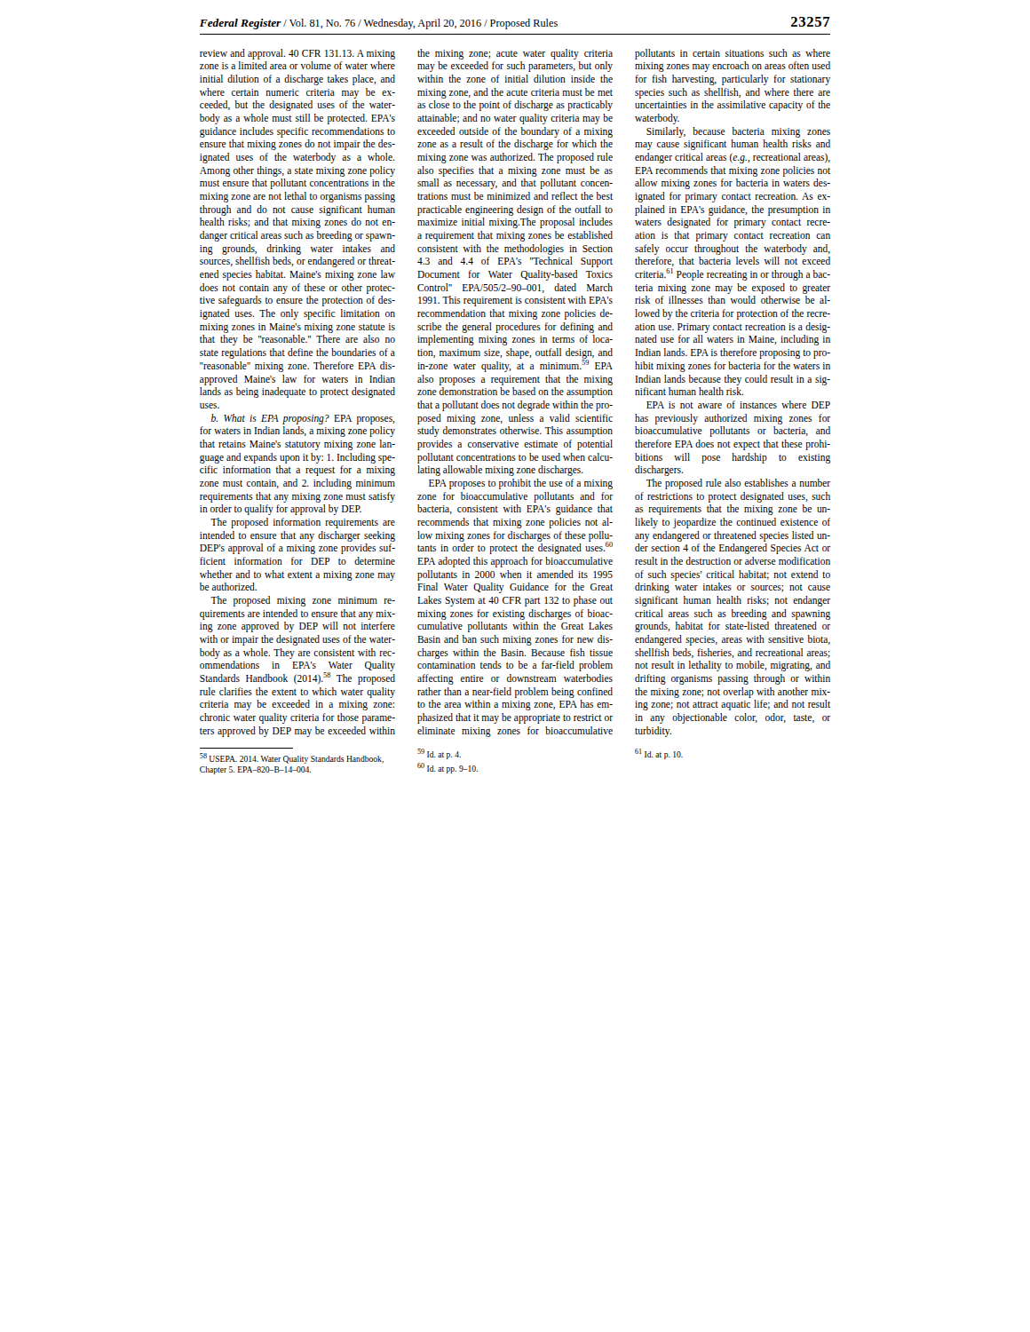Federal Register / Vol. 81, No. 76 / Wednesday, April 20, 2016 / Proposed Rules
23257
review and approval. 40 CFR 131.13. A mixing zone is a limited area or volume of water where initial dilution of a discharge takes place, and where certain numeric criteria may be exceeded, but the designated uses of the waterbody as a whole must still be protected. EPA's guidance includes specific recommendations to ensure that mixing zones do not impair the designated uses of the waterbody as a whole. Among other things, a state mixing zone policy must ensure that pollutant concentrations in the mixing zone are not lethal to organisms passing through and do not cause significant human health risks; and that mixing zones do not endanger critical areas such as breeding or spawning grounds, drinking water intakes and sources, shellfish beds, or endangered or threatened species habitat. Maine's mixing zone law does not contain any of these or other protective safeguards to ensure the protection of designated uses. The only specific limitation on mixing zones in Maine's mixing zone statute is that they be ''reasonable.'' There are also no state regulations that define the boundaries of a ''reasonable'' mixing zone. Therefore EPA disapproved Maine's law for waters in Indian lands as being inadequate to protect designated uses.
b. What is EPA proposing? EPA proposes, for waters in Indian lands, a mixing zone policy that retains Maine's statutory mixing zone language and expands upon it by: 1. Including specific information that a request for a mixing zone must contain, and 2. including minimum requirements that any mixing zone must satisfy in order to qualify for approval by DEP.
The proposed information requirements are intended to ensure that any discharger seeking DEP's approval of a mixing zone provides sufficient information for DEP to determine whether and to what extent a mixing zone may be authorized.
The proposed mixing zone minimum requirements are intended to ensure that any mixing zone approved by DEP will not interfere with or impair the designated uses of the waterbody as a whole. They are consistent with recommendations in EPA's Water Quality Standards Handbook (2014).58 The proposed rule clarifies the extent to which water quality criteria may be exceeded in a mixing zone: chronic water quality criteria for those parameters approved by DEP may be exceeded within the mixing zone; acute water quality criteria may be exceeded for such parameters, but only within the zone of initial dilution inside the mixing zone, and the acute criteria must be met as close to the point of discharge as practicably attainable; and no water quality criteria may be exceeded outside of the boundary of a mixing zone as a result of the discharge for which the mixing zone was authorized. The proposed rule also specifies that a mixing zone must be as small as necessary, and that pollutant concentrations must be minimized and reflect the best practicable engineering design of the outfall to maximize initial mixing.The proposal includes a requirement that mixing zones be established consistent with the methodologies in Section 4.3 and 4.4 of EPA's ''Technical Support Document for Water Quality-based Toxics Control'' EPA/505/2–90–001, dated March 1991. This requirement is consistent with EPA's recommendation that mixing zone policies describe the general procedures for defining and implementing mixing zones in terms of location, maximum size, shape, outfall design, and in-zone water quality, at a minimum.59 EPA also proposes a requirement that the mixing zone demonstration be based on the assumption that a pollutant does not degrade within the proposed mixing zone, unless a valid scientific study demonstrates otherwise. This assumption provides a conservative estimate of potential pollutant concentrations to be used when calculating allowable mixing zone discharges.
EPA proposes to prohibit the use of a mixing zone for bioaccumulative pollutants and for bacteria, consistent with EPA's guidance that recommends that mixing zone policies not allow mixing zones for discharges of these pollutants in order to protect the designated uses.60 EPA adopted this approach for bioaccumulative pollutants in 2000 when it amended its 1995 Final Water Quality Guidance for the Great Lakes System at 40 CFR part 132 to phase out mixing zones for existing discharges of bioaccumulative pollutants within the Great Lakes Basin and ban such mixing zones for new discharges within the Basin. Because fish tissue contamination tends to be a far-field problem affecting entire or downstream waterbodies rather than a near-field problem being confined to the area within a mixing zone, EPA has emphasized that it may be appropriate to restrict or eliminate mixing zones for bioaccumulative pollutants in certain situations such as where mixing zones may encroach on areas often used for fish harvesting, particularly for stationary species such as shellfish, and where there are uncertainties in the assimilative capacity of the waterbody.
Similarly, because bacteria mixing zones may cause significant human health risks and endanger critical areas (e.g., recreational areas), EPA recommends that mixing zone policies not allow mixing zones for bacteria in waters designated for primary contact recreation. As explained in EPA's guidance, the presumption in waters designated for primary contact recreation is that primary contact recreation can safely occur throughout the waterbody and, therefore, that bacteria levels will not exceed criteria.61 People recreating in or through a bacteria mixing zone may be exposed to greater risk of illnesses than would otherwise be allowed by the criteria for protection of the recreation use. Primary contact recreation is a designated use for all waters in Maine, including in Indian lands. EPA is therefore proposing to prohibit mixing zones for bacteria for the waters in Indian lands because they could result in a significant human health risk.
EPA is not aware of instances where DEP has previously authorized mixing zones for bioaccumulative pollutants or bacteria, and therefore EPA does not expect that these prohibitions will pose hardship to existing dischargers.
The proposed rule also establishes a number of restrictions to protect designated uses, such as requirements that the mixing zone be unlikely to jeopardize the continued existence of any endangered or threatened species listed under section 4 of the Endangered Species Act or result in the destruction or adverse modification of such species' critical habitat; not extend to drinking water intakes or sources; not cause significant human health risks; not endanger critical areas such as breeding and spawning grounds, habitat for state-listed threatened or endangered species, areas with sensitive biota, shellfish beds, fisheries, and recreational areas; not result in lethality to mobile, migrating, and drifting organisms passing through or within the mixing zone; not overlap with another mixing zone; not attract aquatic life; and not result in any objectionable color, odor, taste, or turbidity.
58 USEPA. 2014. Water Quality Standards Handbook, Chapter 5. EPA–820–B–14–004.
59 Id. at p. 4.
60 Id. at pp. 9–10.
61 Id. at p. 10.